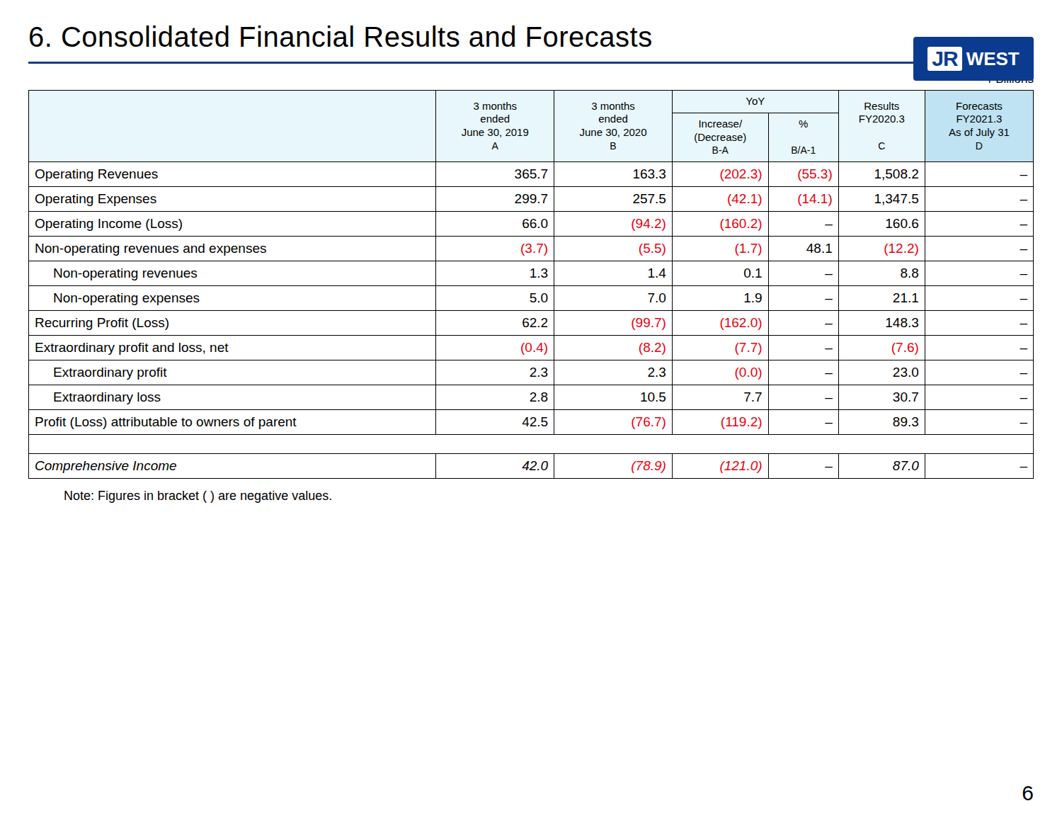6. Consolidated Financial Results and Forecasts
JR WEST
￥Billions
| | 3 months ended June 30, 2019 A | 3 months ended June 30, 2020 B | YoY | Results FY2020.3 C | Forecasts FY2021.3 As of July 31 D |
| --- | --- | --- | --- | --- | --- |
| Increase/ (Decrease) B-A | % B/A-1 |
| Operating Revenues | 365.7 | 163.3 | (202.3) | (55.3) | 1,508.2 | – |
| Operating Expenses | 299.7 | 257.5 | (42.1) | (14.1) | 1,347.5 | – |
| Operating Income (Loss) | 66.0 | (94.2) | (160.2) | – | 160.6 | – |
| Non-operating revenues and expenses | (3.7) | (5.5) | (1.7) | 48.1 | (12.2) | – |
| Non-operating revenues | 1.3 | 1.4 | 0.1 | – | 8.8 | – |
| Non-operating expenses | 5.0 | 7.0 | 1.9 | – | 21.1 | – |
| Recurring Profit (Loss) | 62.2 | (99.7) | (162.0) | – | 148.3 | – |
| Extraordinary profit and loss, net | (0.4) | (8.2) | (7.7) | – | (7.6) | – |
| Extraordinary profit | 2.3 | 2.3 | (0.0) | – | 23.0 | – |
| Extraordinary loss | 2.8 | 10.5 | 7.7 | – | 30.7 | – |
| Profit (Loss) attributable to owners of parent | 42.5 | (76.7) | (119.2) | – | 89.3 | – |
| Comprehensive Income | 42.0 | (78.9) | (121.0) | – | 87.0 | – |
Note: Figures in bracket ( ) are negative values.
6